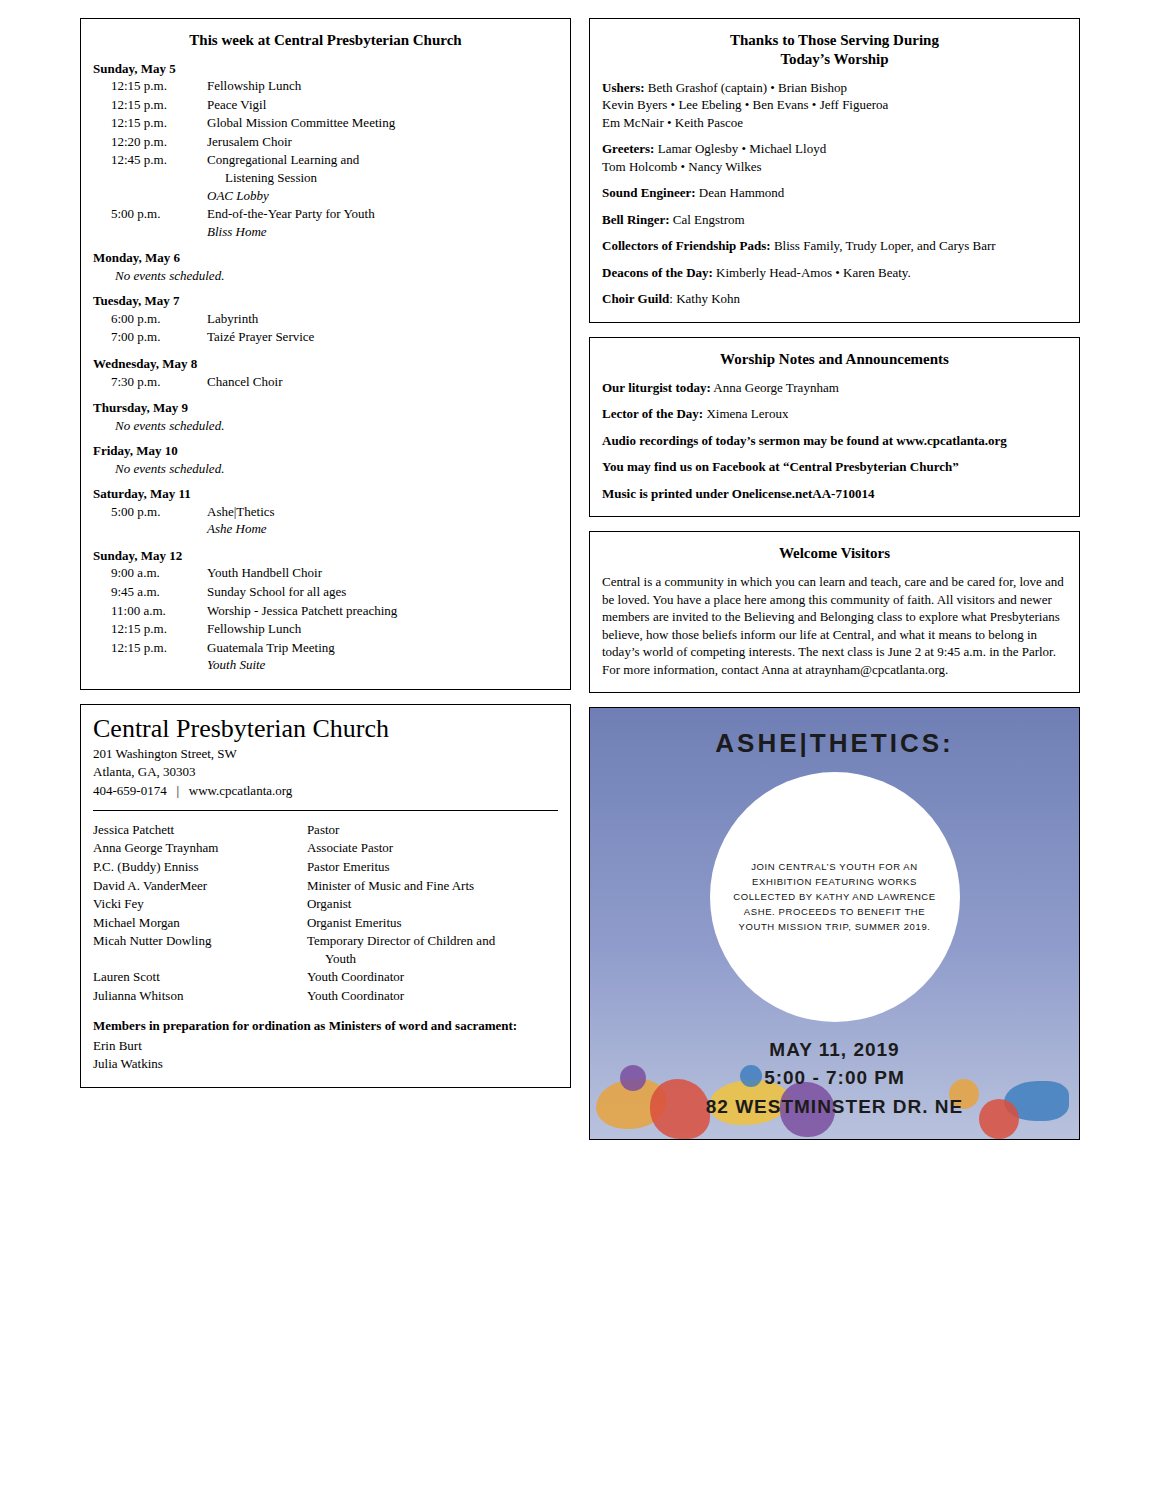This week at Central Presbyterian Church
Sunday, May 5
| 12:15 p.m. | Fellowship Lunch |
| 12:15 p.m. | Peace Vigil |
| 12:15 p.m. | Global Mission Committee Meeting |
| 12:20 p.m. | Jerusalem Choir |
| 12:45 p.m. | Congregational Learning and Listening Session OAC Lobby |
| 5:00 p.m. | End-of-the-Year Party for Youth Bliss Home |
Monday, May 6
No events scheduled.
Tuesday, May 7
| 6:00 p.m. | Labyrinth |
| 7:00 p.m. | Taizé Prayer Service |
Wednesday, May 8
| 7:30 p.m. | Chancel Choir |
Thursday, May 9
No events scheduled.
Friday, May 10
No events scheduled.
Saturday, May 11
| 5:00 p.m. | Ashe/Thetics Ashe Home |
Sunday, May 12
| 9:00 a.m. | Youth Handbell Choir |
| 9:45 a.m. | Sunday School for all ages |
| 11:00 a.m. | Worship - Jessica Patchett preaching |
| 12:15 p.m. | Fellowship Lunch |
| 12:15 p.m. | Guatemala Trip Meeting Youth Suite |
Central Presbyterian Church
201 Washington Street, SW
Atlanta, GA, 30303
404-659-0174 | www.cpcatlanta.org
| Jessica Patchett | Pastor |
| Anna George Traynham | Associate Pastor |
| P.C. (Buddy) Enniss | Pastor Emeritus |
| David A. VanderMeer | Minister of Music and Fine Arts |
| Vicki Fey | Organist |
| Michael Morgan | Organist Emeritus |
| Micah Nutter Dowling | Temporary Director of Children and Youth |
| Lauren Scott | Youth Coordinator |
| Julianna Whitson | Youth Coordinator |
Members in preparation for ordination as Ministers of word and sacrament:
Erin Burt
Julia Watkins
Thanks to Those Serving During
Today’s Worship
Ushers: Beth Grashof (captain) • Brian Bishop
Kevin Byers • Lee Ebeling • Ben Evans • Jeff Figueroa
Em McNair • Keith Pascoe
Greeters: Lamar Oglesby • Michael Lloyd
Tom Holcomb • Nancy Wilkes
Sound Engineer: Dean Hammond
Bell Ringer: Cal Engstrom
Collectors of Friendship Pads: Bliss Family, Trudy Loper, and Carys Barr
Deacons of the Day: Kimberly Head-Amos • Karen Beaty.
Choir Guild: Kathy Kohn
Worship Notes and Announcements
Our liturgist today: Anna George Traynham
Lector of the Day: Ximena Leroux
Audio recordings of today’s sermon may be found at www.cpcatlanta.org
You may find us on Facebook at “Central Presbyterian Church”
Music is printed under Onelicense.netAA-710014
Welcome Visitors
Central is a community in which you can learn and teach, care and be cared for, love and be loved. You have a place here among this community of faith. All visitors and newer members are invited to the Believing and Belonging class to explore what Presbyterians believe, how those beliefs inform our life at Central, and what it means to belong in today’s world of competing interests. The next class is June 2 at 9:45 a.m. in the Parlor. For more information, contact Anna at atraynham@cpcatlanta.org.
ASHE|THETICS:
Join Central’s Youth for an exhibition featuring works collected by Kathy and Lawrence Ashe. Proceeds to benefit the youth mission trip, summer 2019.
MAY 11, 2019
5:00 - 7:00 PM
82 WESTMINSTER DR. NE